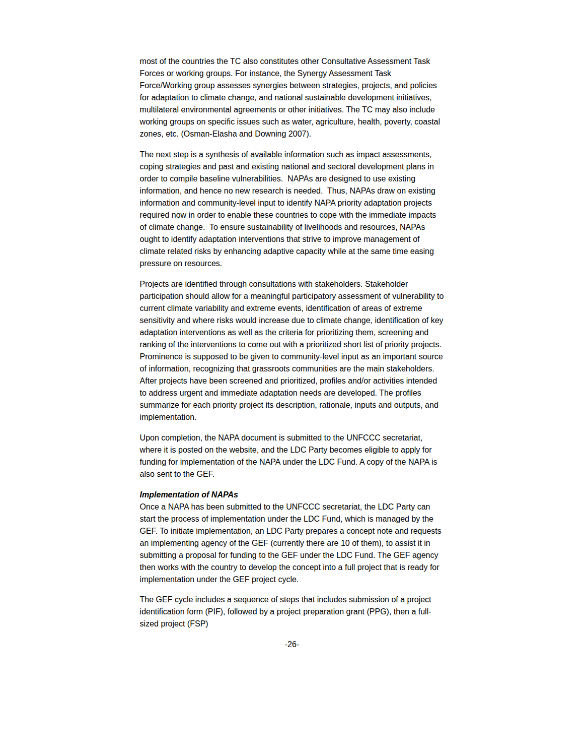most of the countries the TC also constitutes other Consultative Assessment Task Forces or working groups. For instance, the Synergy Assessment Task Force/Working group assesses synergies between strategies, projects, and policies for adaptation to climate change, and national sustainable development initiatives, multilateral environmental agreements or other initiatives. The TC may also include working groups on specific issues such as water, agriculture, health, poverty, coastal zones, etc. (Osman-Elasha and Downing 2007).
The next step is a synthesis of available information such as impact assessments, coping strategies and past and existing national and sectoral development plans in order to compile baseline vulnerabilities. NAPAs are designed to use existing information, and hence no new research is needed. Thus, NAPAs draw on existing information and community-level input to identify NAPA priority adaptation projects required now in order to enable these countries to cope with the immediate impacts of climate change. To ensure sustainability of livelihoods and resources, NAPAs ought to identify adaptation interventions that strive to improve management of climate related risks by enhancing adaptive capacity while at the same time easing pressure on resources.
Projects are identified through consultations with stakeholders. Stakeholder participation should allow for a meaningful participatory assessment of vulnerability to current climate variability and extreme events, identification of areas of extreme sensitivity and where risks would increase due to climate change, identification of key adaptation interventions as well as the criteria for prioritizing them, screening and ranking of the interventions to come out with a prioritized short list of priority projects. Prominence is supposed to be given to community-level input as an important source of information, recognizing that grassroots communities are the main stakeholders. After projects have been screened and prioritized, profiles and/or activities intended to address urgent and immediate adaptation needs are developed. The profiles summarize for each priority project its description, rationale, inputs and outputs, and implementation.
Upon completion, the NAPA document is submitted to the UNFCCC secretariat, where it is posted on the website, and the LDC Party becomes eligible to apply for funding for implementation of the NAPA under the LDC Fund. A copy of the NAPA is also sent to the GEF.
Implementation of NAPAs
Once a NAPA has been submitted to the UNFCCC secretariat, the LDC Party can start the process of implementation under the LDC Fund, which is managed by the GEF. To initiate implementation, an LDC Party prepares a concept note and requests an implementing agency of the GEF (currently there are 10 of them), to assist it in submitting a proposal for funding to the GEF under the LDC Fund. The GEF agency then works with the country to develop the concept into a full project that is ready for implementation under the GEF project cycle.
The GEF cycle includes a sequence of steps that includes submission of a project identification form (PIF), followed by a project preparation grant (PPG), then a full-sized project (FSP)
-26-